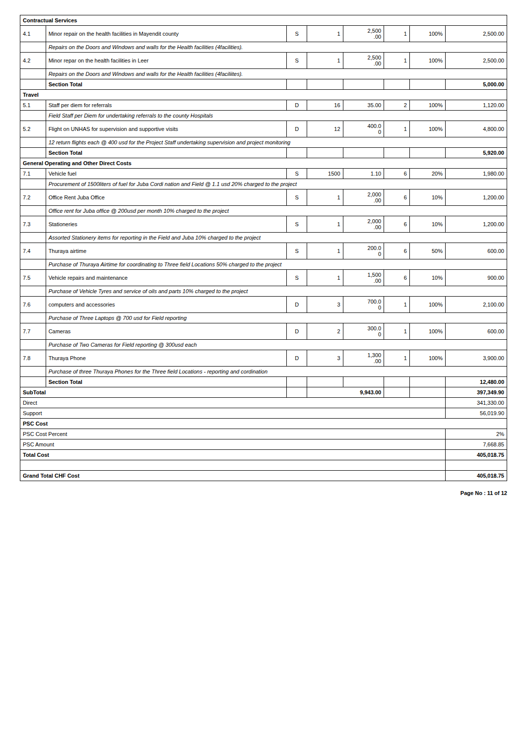| Contractual Services |
| 4.1 | Minor repair on the health facilities in Mayendit county | S | 1 | 2,500 .00 | 1 | 100% | 2,500.00 |
| | Repairs on the Doors and Windows and walls for the Health facilities (4facilities). |
| 4.2 | Minor repar on the health facilities in Leer | S | 1 | 2,500 .00 | 1 | 100% | 2,500.00 |
| | Repairs on the Doors and Windows and walls for the Health facilities (4faciliites). |
| | Section Total | | | | | | 5,000.00 |
| Travel |
| 5.1 | Staff per diem for referrals | D | 16 | 35.00 | 2 | 100% | 1,120.00 |
| | Field Staff per Diem for undertaking referrals to the county Hospitals |
| 5.2 | Flight on UNHAS for supervision and supportive visits | D | 12 | 400.0 0 | 1 | 100% | 4,800.00 |
| | 12 return flights each @ 400 usd for the Project Staff undertaking supervision and project monitoring |
| | Section Total | | | | | | 5,920.00 |
| General Operating and Other Direct Costs |
| 7.1 | Vehicle fuel | S | 1500 | 1.10 | 6 | 20% | 1,980.00 |
| | Procurement of 1500liters of fuel for Juba Cordi nation and Field @ 1.1 usd 20% charged to the project |
| 7.2 | Office Rent Juba Office | S | 1 | 2,000 .00 | 6 | 10% | 1,200.00 |
| | Office rent for Juba office @ 200usd per month 10% charged to the project |
| 7.3 | Stationeries | S | 1 | 2,000 .00 | 6 | 10% | 1,200.00 |
| | Assorted Stationery items for reporting in the Field and Juba 10% charged to the project |
| 7.4 | Thuraya airtime | S | 1 | 200.0 0 | 6 | 50% | 600.00 |
| | Purchase of Thuraya Airtime for coordinating to Three field Locations 50% charged to the project |
| 7.5 | Vehicle repairs and maintenance | S | 1 | 1,500 .00 | 6 | 10% | 900.00 |
| | Purchase of Vehicle Tyres and service of oils and parts 10% charged to the project |
| 7.6 | computers and accessories | D | 3 | 700.0 0 | 1 | 100% | 2,100.00 |
| | Purchase of Three Laptops @ 700 usd for Field reporting |
| 7.7 | Cameras | D | 2 | 300.0 0 | 1 | 100% | 600.00 |
| | Purchase of Two Cameras for Field reporting @ 300usd each |
| 7.8 | Thuraya Phone | D | 3 | 1,300 .00 | 1 | 100% | 3,900.00 |
| | Purchase of three Thuraya Phones for the Three field Locations - reporting and cordination |
| | Section Total | | | | | | 12,480.00 |
| SubTotal | | 9,943.00 | | | 397,349.90 |
| Direct | 341,330.00 |
| Support | 56,019.90 |
| PSC Cost |
| PSC Cost Percent | 2% |
| PSC Amount | 7,668.85 |
| Total Cost | 405,018.75 |
| Grand Total CHF Cost | 405,018.75 |
Page No : 11 of 12